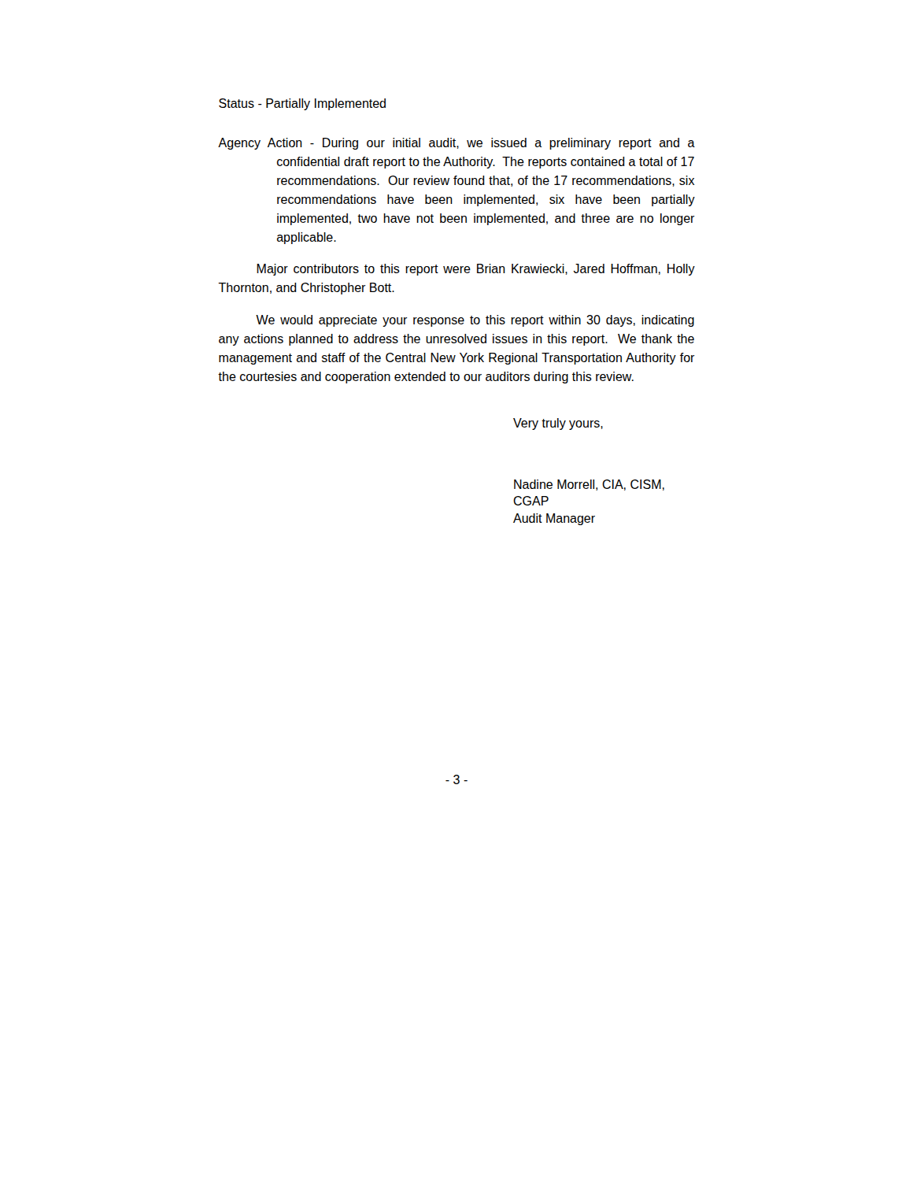Status - Partially Implemented
Agency Action - During our initial audit, we issued a preliminary report and a confidential draft report to the Authority. The reports contained a total of 17 recommendations. Our review found that, of the 17 recommendations, six recommendations have been implemented, six have been partially implemented, two have not been implemented, and three are no longer applicable.
Major contributors to this report were Brian Krawiecki, Jared Hoffman, Holly Thornton, and Christopher Bott.
We would appreciate your response to this report within 30 days, indicating any actions planned to address the unresolved issues in this report. We thank the management and staff of the Central New York Regional Transportation Authority for the courtesies and cooperation extended to our auditors during this review.
Very truly yours,
Nadine Morrell, CIA, CISM, CGAP
Audit Manager
- 3 -